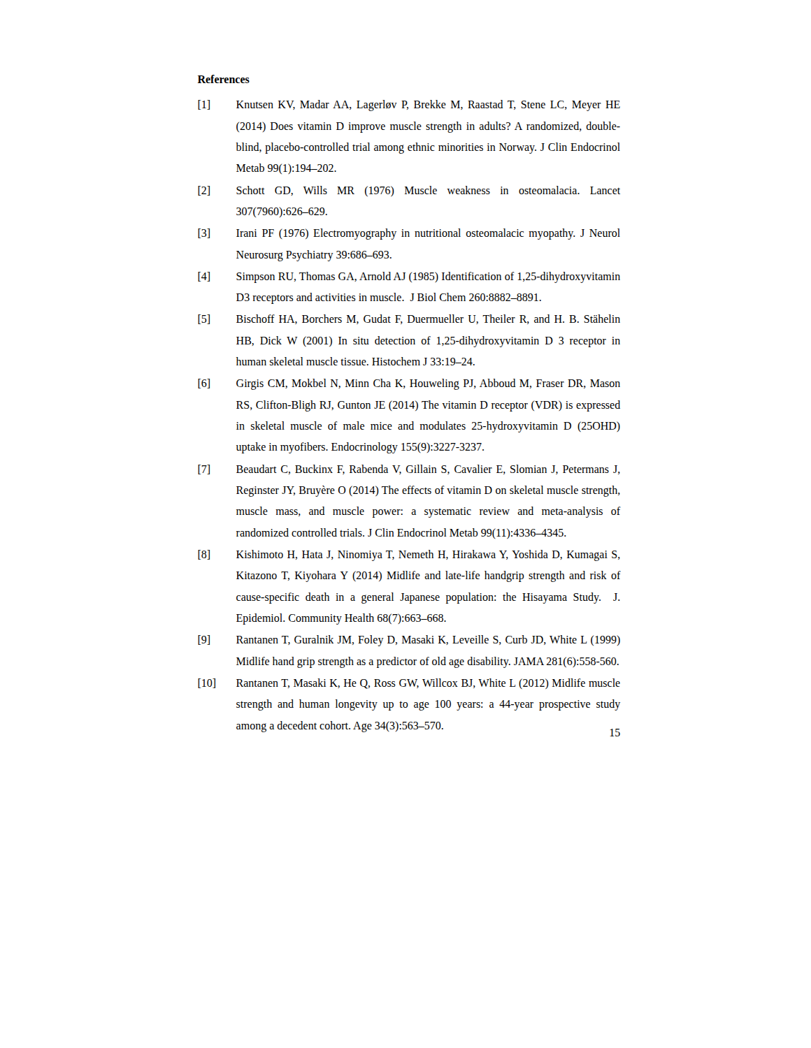References
[1] Knutsen KV, Madar AA, Lagerløv P, Brekke M, Raastad T, Stene LC, Meyer HE (2014) Does vitamin D improve muscle strength in adults? A randomized, double-blind, placebo-controlled trial among ethnic minorities in Norway. J Clin Endocrinol Metab 99(1):194–202.
[2] Schott GD, Wills MR (1976) Muscle weakness in osteomalacia. Lancet 307(7960):626–629.
[3] Irani PF (1976) Electromyography in nutritional osteomalacic myopathy. J Neurol Neurosurg Psychiatry 39:686–693.
[4] Simpson RU, Thomas GA, Arnold AJ (1985) Identification of 1,25-dihydroxyvitamin D3 receptors and activities in muscle. J Biol Chem 260:8882–8891.
[5] Bischoff HA, Borchers M, Gudat F, Duermueller U, Theiler R, and H. B. Stähelin HB, Dick W (2001) In situ detection of 1,25-dihydroxyvitamin D 3 receptor in human skeletal muscle tissue. Histochem J 33:19–24.
[6] Girgis CM, Mokbel N, Minn Cha K, Houweling PJ, Abboud M, Fraser DR, Mason RS, Clifton-Bligh RJ, Gunton JE (2014) The vitamin D receptor (VDR) is expressed in skeletal muscle of male mice and modulates 25-hydroxyvitamin D (25OHD) uptake in myofibers. Endocrinology 155(9):3227-3237.
[7] Beaudart C, Buckinx F, Rabenda V, Gillain S, Cavalier E, Slomian J, Petermans J, Reginster JY, Bruyère O (2014) The effects of vitamin D on skeletal muscle strength, muscle mass, and muscle power: a systematic review and meta-analysis of randomized controlled trials. J Clin Endocrinol Metab 99(11):4336–4345.
[8] Kishimoto H, Hata J, Ninomiya T, Nemeth H, Hirakawa Y, Yoshida D, Kumagai S, Kitazono T, Kiyohara Y (2014) Midlife and late-life handgrip strength and risk of cause-specific death in a general Japanese population: the Hisayama Study. J. Epidemiol. Community Health 68(7):663–668.
[9] Rantanen T, Guralnik JM, Foley D, Masaki K, Leveille S, Curb JD, White L (1999) Midlife hand grip strength as a predictor of old age disability. JAMA 281(6):558-560.
[10] Rantanen T, Masaki K, He Q, Ross GW, Willcox BJ, White L (2012) Midlife muscle strength and human longevity up to age 100 years: a 44-year prospective study among a decedent cohort. Age 34(3):563–570.
15